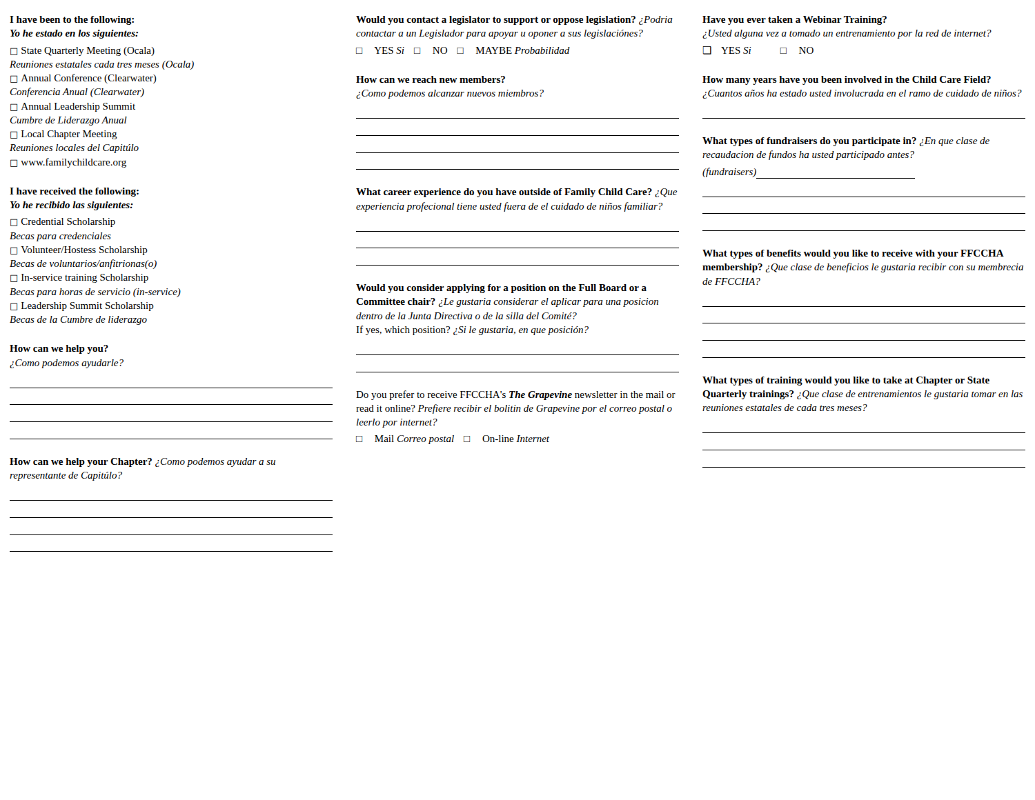I have been to the following:
Yo he estado en los siguientes:
□State Quarterly Meeting (Ocala)
Reuniones estatales cada tres meses (Ocala)
□Annual Conference (Clearwater)
Conferencia Anual (Clearwater)
□Annual Leadership Summit
Cumbre de Liderazgo Anual
□Local Chapter Meeting
Reuniones locales del Capitúlo
□www.familychildcare.org
I have received the following:
Yo he recibido las siguientes:
□Credential Scholarship
Becas para credenciales
□Volunteer/Hostess Scholarship
Becas de voluntarios/anfitrionas(o)
□In-service training Scholarship
Becas para horas de servicio (in-service)
□Leadership Summit Scholarship
Becas de la Cumbre de liderazgo
How can we help you?
¿Como podemos ayudarle?
How can we help your Chapter? ¿Como podemos ayudar a su representante de Capitúlo?
Would you contact a legislator to support or oppose legislation? ¿Podria contactar a un Legislador para apoyar u oponer a sus legislaciónes?
□ YES Si□ NO□ MAYBE Probabilidad
How can we reach new members?
¿Como podemos alcanzar nuevos miembros?
What career experience do you have outside of Family Child Care? ¿Que experiencia profecional tiene usted fuera de el cuidado de niños familiar?
Would you consider applying for a position on the Full Board or a Committee chair? ¿Le gustaria considerar el aplicar para una posicion dentro de la Junta Directiva o de la silla del Comité?
If yes, which position? ¿Si le gustaria, en que posición?
Do you prefer to receive FFCCHA's The Grapevine newsletter in the mail or read it online? Prefiere recibir el bolitin de Grapevine por el correo postal o leerlo por internet?
□ Mail Correo postal□ On-line Internet
Have you ever taken a Webinar Training?
¿Usted alguna vez a tomado un entrenamiento por la red de internet?
❑YES Si□ NO
How many years have you been involved in the Child Care Field? ¿Cuantos años ha estado usted involucrada en el ramo de cuidado de niños?
What types of fundraisers do you participate in? ¿En que clase de recaudacion de fundos ha usted participado antes?
(fundraisers)
What types of benefits would you like to receive with your FFCCHA membership? ¿Que clase de beneficios le gustaria recibir con su membrecia de FFCCHA?
What types of training would you like to take at Chapter or State Quarterly trainings? ¿Que clase de entrenamientos le gustaria tomar en las reuniones estatales de cada tres meses?